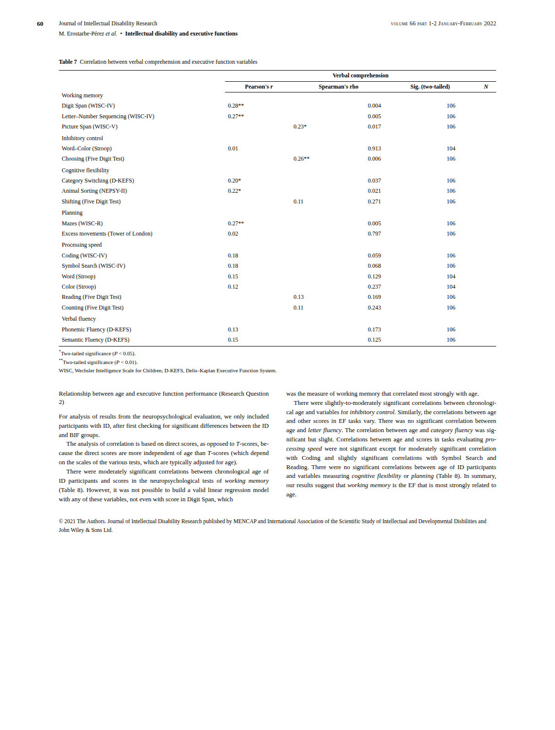60
Journal of Intellectual Disability Research volume 66 part 1-2 January-February 2022
M. Erostarbe-Pérez et al. • Intellectual disability and executive functions
Table 7 Correlation between verbal comprehension and executive function variables
| | Verbal comprehension |
| --- | --- |
| Pearson's r | Spearman's rho | Sig. (two-tailed) | N |
| Working memory | | | | |
| Digit Span (WISC-IV) | 0.28** | | 0.004 | 106 |
| Letter–Number Sequencing (WISC-IV) | 0.27** | | 0.005 | 106 |
| Picture Span (WISC-V) | | 0.23* | 0.017 | 106 |
| Inhibitory control | | | | |
| Word–Color (Stroop) | 0.01 | | 0.913 | 104 |
| Choosing (Five Digit Test) | | 0.26** | 0.006 | 106 |
| Cognitive flexibility | | | | |
| Category Switching (D-KEFS) | 0.20* | | 0.037 | 106 |
| Animal Sorting (NEPSY-II) | 0.22* | | 0.021 | 106 |
| Shifting (Five Digit Test) | | 0.11 | 0.271 | 106 |
| Planning | | | | |
| Mazes (WISC-R) | 0.27** | | 0.005 | 106 |
| Excess movements (Tower of London) | 0.02 | | 0.797 | 106 |
| Processing speed | | | | |
| Coding (WISC-IV) | 0.18 | | 0.059 | 106 |
| Symbol Search (WISC-IV) | 0.18 | | 0.068 | 106 |
| Word (Stroop) | 0.15 | | 0.129 | 104 |
| Color (Stroop) | 0.12 | | 0.237 | 104 |
| Reading (Five Digit Test) | | 0.13 | 0.169 | 106 |
| Counting (Five Digit Test) | | 0.11 | 0.243 | 106 |
| Verbal fluency | | | | |
| Phonemic Fluency (D-KEFS) | 0.13 | | 0.173 | 106 |
| Semantic Fluency (D-KEFS) | 0.15 | | 0.125 | 106 |
*Two-tailed significance (P < 0.05).
**Two-tailed significance (P < 0.01).
WISC, Wechsler Intelligence Scale for Children; D-KEFS, Delis–Kaplan Executive Function System.
Relationship between age and executive function performance (Research Question 2)
For analysis of results from the neuropsychological evaluation, we only included participants with ID, after first checking for significant differences between the ID and BIF groups.
The analysis of correlation is based on direct scores, as opposed to T-scores, because the direct scores are more independent of age than T-scores (which depend on the scales of the various tests, which are typically adjusted for age).
There were moderately significant correlations between chronological age of ID participants and scores in the neuropsychological tests of working memory (Table 8). However, it was not possible to build a valid linear regression model with any of these variables, not even with score in Digit Span, which
was the measure of working memory that correlated most strongly with age.
There were slightly-to-moderately significant correlations between chronological age and variables for inhibitory control. Similarly, the correlations between age and other scores in EF tasks vary. There was no significant correlation between age and letter fluency. The correlation between age and category fluency was significant but slight. Correlations between age and scores in tasks evaluating processing speed were not significant except for moderately significant correlation with Coding and slightly significant correlations with Symbol Search and Reading. There were no significant correlations between age of ID participants and variables measuring cognitive flexibility or planning (Table 8). In summary, our results suggest that working memory is the EF that is most strongly related to age.
© 2021 The Authors. Journal of Intellectual Disability Research published by MENCAP and International Association of the Scientific Study of Intellectual and Developmental Disbilities and John Wiley & Sons Ltd.